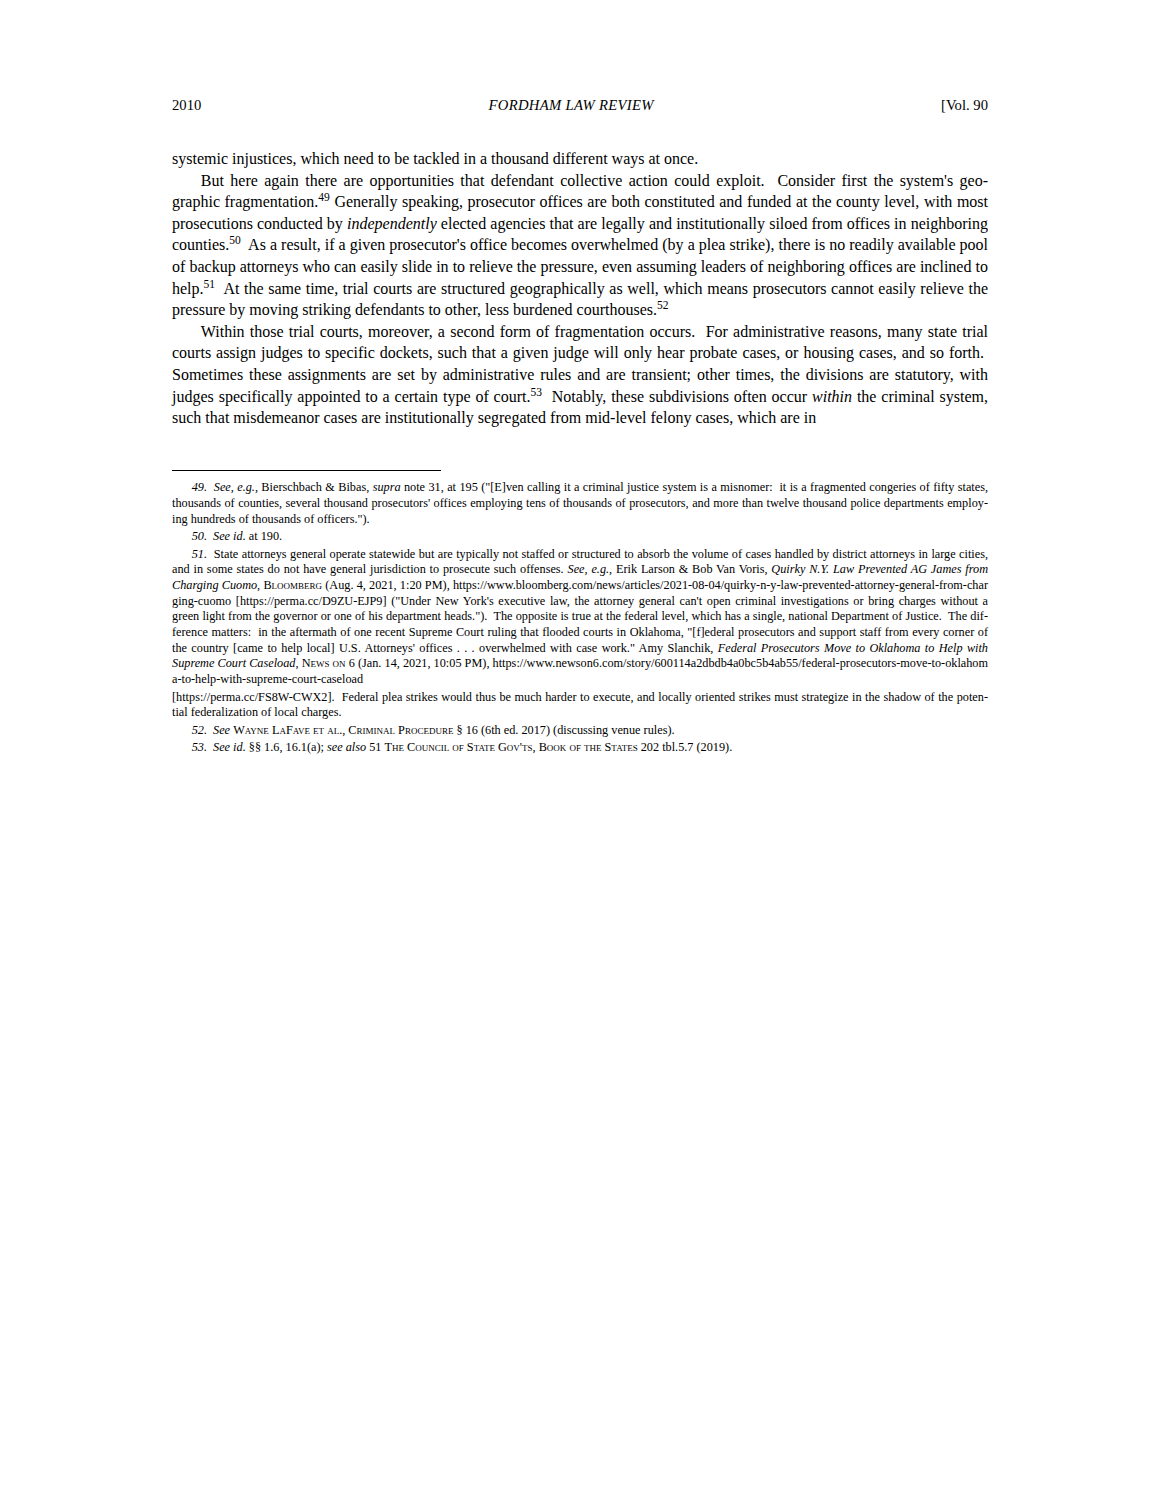2010 FORDHAM LAW REVIEW [Vol. 90
systemic injustices, which need to be tackled in a thousand different ways at once.
But here again there are opportunities that defendant collective action could exploit. Consider first the system's geographic fragmentation.49 Generally speaking, prosecutor offices are both constituted and funded at the county level, with most prosecutions conducted by independently elected agencies that are legally and institutionally siloed from offices in neighboring counties.50 As a result, if a given prosecutor's office becomes overwhelmed (by a plea strike), there is no readily available pool of backup attorneys who can easily slide in to relieve the pressure, even assuming leaders of neighboring offices are inclined to help.51 At the same time, trial courts are structured geographically as well, which means prosecutors cannot easily relieve the pressure by moving striking defendants to other, less burdened courthouses.52
Within those trial courts, moreover, a second form of fragmentation occurs. For administrative reasons, many state trial courts assign judges to specific dockets, such that a given judge will only hear probate cases, or housing cases, and so forth. Sometimes these assignments are set by administrative rules and are transient; other times, the divisions are statutory, with judges specifically appointed to a certain type of court.53 Notably, these subdivisions often occur within the criminal system, such that misdemeanor cases are institutionally segregated from mid-level felony cases, which are in
49. See, e.g., Bierschbach & Bibas, supra note 31, at 195 ("[E]ven calling it a criminal justice system is a misnomer: it is a fragmented congeries of fifty states, thousands of counties, several thousand prosecutors' offices employing tens of thousands of prosecutors, and more than twelve thousand police departments employing hundreds of thousands of officers.").
50. See id. at 190.
51. State attorneys general operate statewide but are typically not staffed or structured to absorb the volume of cases handled by district attorneys in large cities, and in some states do not have general jurisdiction to prosecute such offenses. See, e.g., Erik Larson & Bob Van Voris, Quirky N.Y. Law Prevented AG James from Charging Cuomo, Bloomberg (Aug. 4, 2021, 1:20 PM), https://www.bloomberg.com/news/articles/2021-08-04/quirky-n-y-law-prevented-attorney-general-from-charging-cuomo [https://perma.cc/D9ZU-EJP9] ("Under New York's executive law, the attorney general can't open criminal investigations or bring charges without a green light from the governor or one of his department heads."). The opposite is true at the federal level, which has a single, national Department of Justice. The difference matters: in the aftermath of one recent Supreme Court ruling that flooded courts in Oklahoma, "[f]ederal prosecutors and support staff from every corner of the country [came to help local] U.S. Attorneys' offices . . . overwhelmed with case work." Amy Slanchik, Federal Prosecutors Move to Oklahoma to Help with Supreme Court Caseload, News on 6 (Jan. 14, 2021, 10:05 PM), https://www.newson6.com/story/600114a2dbdb4a0bc5b4ab55/federal-prosecutors-move-to-oklahoma-to-help-with-supreme-court-caseload
[https://perma.cc/FS8W-CWX2]. Federal plea strikes would thus be much harder to execute, and locally oriented strikes must strategize in the shadow of the potential federalization of local charges.
52. See Wayne LaFave et al., Criminal Procedure § 16 (6th ed. 2017) (discussing venue rules).
53. See id. §§ 1.6, 16.1(a); see also 51 The Council of State Gov'ts, Book of the States 202 tbl.5.7 (2019).